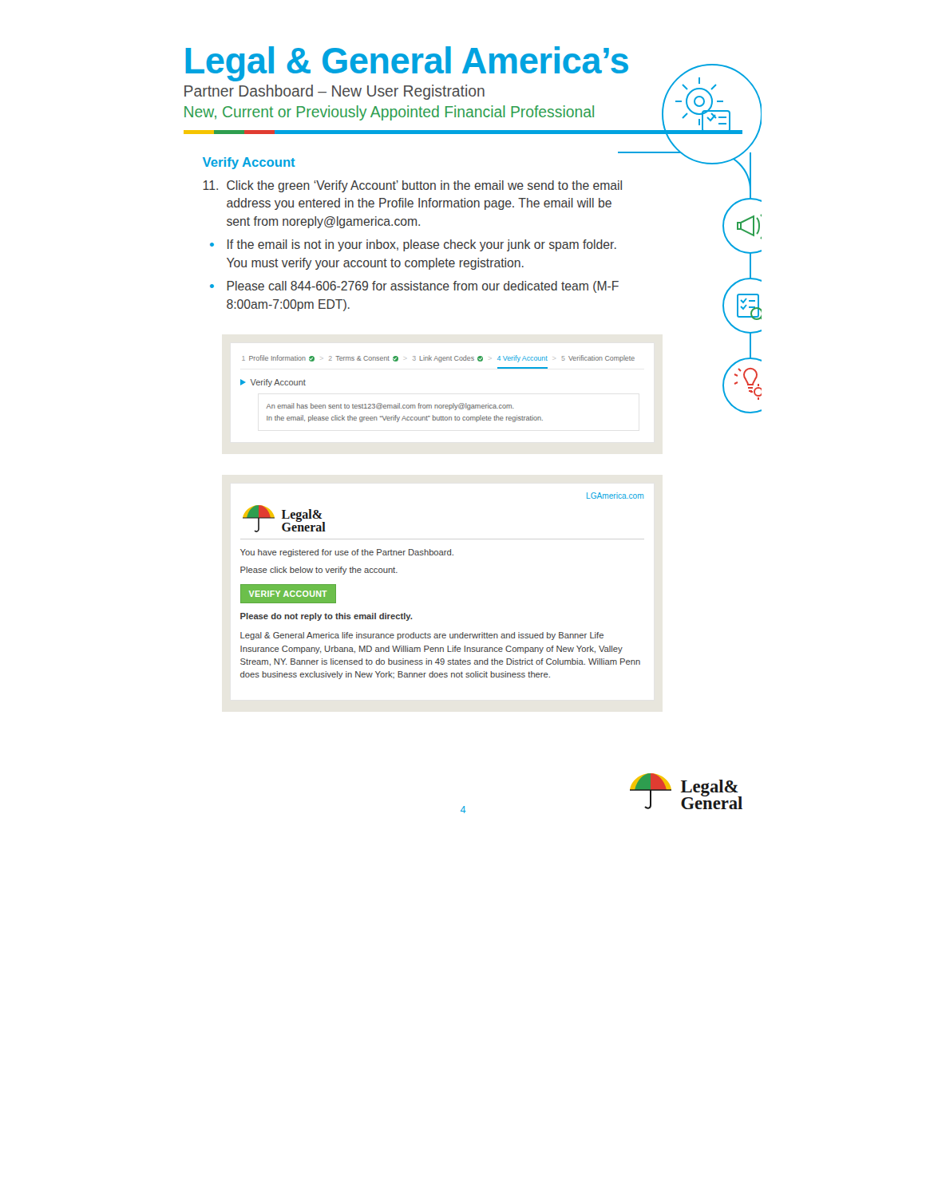Legal & General America’s
Partner Dashboard – New User Registration
New, Current or Previously Appointed Financial Professional
Verify Account
11. Click the green ‘Verify Account’ button in the email we send to the email address you entered in the Profile Information page. The email will be sent from noreply@lgamerica.com.
If the email is not in your inbox, please check your junk or spam folder. You must verify your account to complete registration.
Please call 844-606-2769 for assistance from our dedicated team (M-F 8:00am-7:00pm EDT).
1 Profile Information > 2 Terms & Consent > 3 Link Agent Codes > 4 Verify Account > 5 Verification Complete
Verify Account
An email has been sent to test123@email.com from noreply@lgamerica.com.
In the email, please click the green “Verify Account” button to complete the registration.
LGAmerica.com
Legal&General
You have registered for use of the Partner Dashboard.
Please click below to verify the account.
VERIFY ACCOUNT
Please do not reply to this email directly.
Legal & General America life insurance products are underwritten and issued by Banner Life Insurance Company, Urbana, MD and William Penn Life Insurance Company of New York, Valley Stream, NY. Banner is licensed to do business in 49 states and the District of Columbia. William Penn does business exclusively in New York; Banner does not solicit business there.
4
Legal&
General